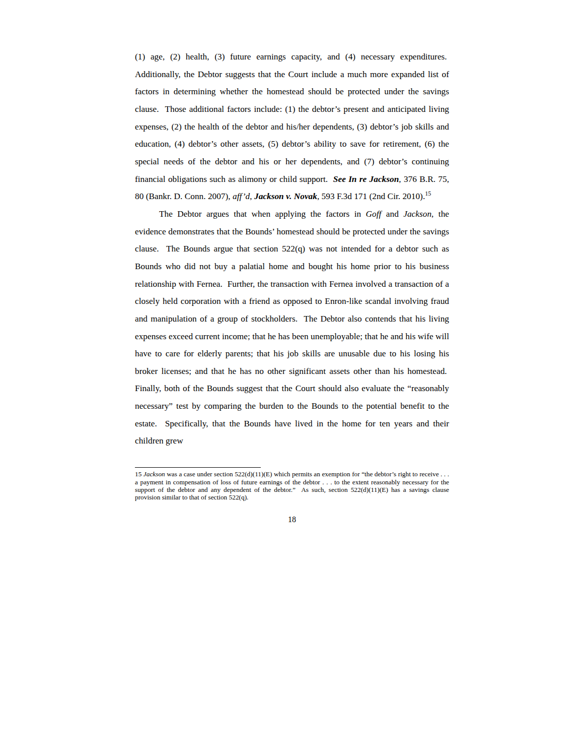(1) age, (2) health, (3) future earnings capacity, and (4) necessary expenditures. Additionally, the Debtor suggests that the Court include a much more expanded list of factors in determining whether the homestead should be protected under the savings clause. Those additional factors include: (1) the debtor’s present and anticipated living expenses, (2) the health of the debtor and his/her dependents, (3) debtor’s job skills and education, (4) debtor’s other assets, (5) debtor’s ability to save for retirement, (6) the special needs of the debtor and his or her dependents, and (7) debtor’s continuing financial obligations such as alimony or child support. See In re Jackson, 376 B.R. 75, 80 (Bankr. D. Conn. 2007), aff’d, Jackson v. Novak, 593 F.3d 171 (2nd Cir. 2010).15
The Debtor argues that when applying the factors in Goff and Jackson, the evidence demonstrates that the Bounds’ homestead should be protected under the savings clause. The Bounds argue that section 522(q) was not intended for a debtor such as Bounds who did not buy a palatial home and bought his home prior to his business relationship with Fernea. Further, the transaction with Fernea involved a transaction of a closely held corporation with a friend as opposed to Enron-like scandal involving fraud and manipulation of a group of stockholders. The Debtor also contends that his living expenses exceed current income; that he has been unemployable; that he and his wife will have to care for elderly parents; that his job skills are unusable due to his losing his broker licenses; and that he has no other significant assets other than his homestead. Finally, both of the Bounds suggest that the Court should also evaluate the “reasonably necessary” test by comparing the burden to the Bounds to the potential benefit to the estate. Specifically, that the Bounds have lived in the home for ten years and their children grew
15 Jackson was a case under section 522(d)(11)(E) which permits an exemption for “the debtor’s right to receive . . . a payment in compensation of loss of future earnings of the debtor . . . to the extent reasonably necessary for the support of the debtor and any dependent of the debtor.” As such, section 522(d)(11)(E) has a savings clause provision similar to that of section 522(q).
18